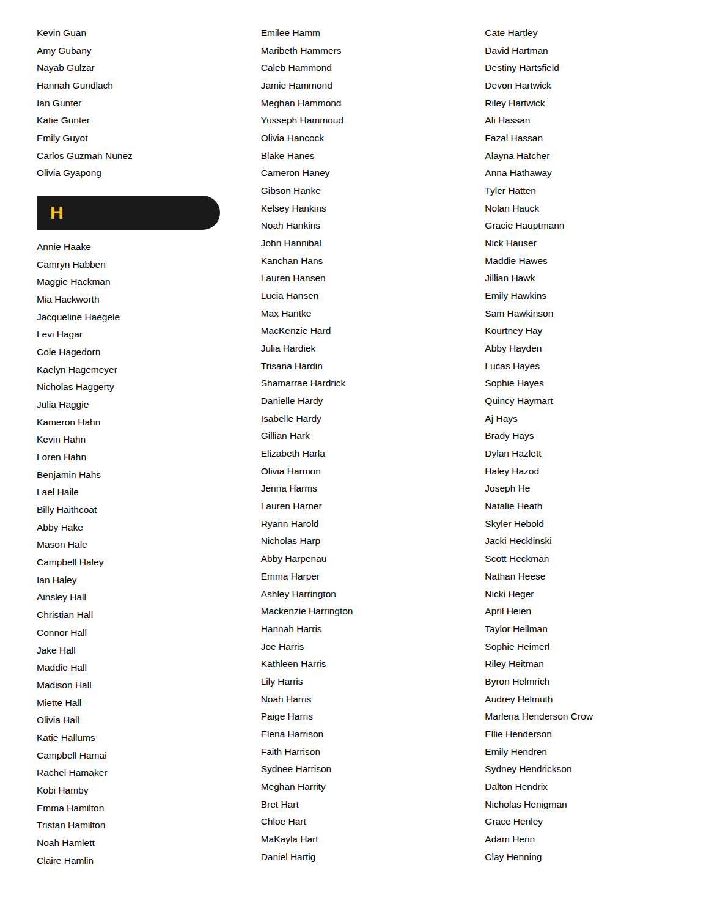Kevin Guan
Amy Gubany
Nayab Gulzar
Hannah Gundlach
Ian Gunter
Katie Gunter
Emily Guyot
Carlos Guzman Nunez
Olivia Gyapong
H
Annie Haake
Camryn Habben
Maggie Hackman
Mia Hackworth
Jacqueline Haegele
Levi Hagar
Cole Hagedorn
Kaelyn Hagemeyer
Nicholas Haggerty
Julia Haggie
Kameron Hahn
Kevin Hahn
Loren Hahn
Benjamin Hahs
Lael Haile
Billy Haithcoat
Abby Hake
Mason Hale
Campbell Haley
Ian Haley
Ainsley Hall
Christian Hall
Connor Hall
Jake Hall
Maddie Hall
Madison Hall
Miette Hall
Olivia Hall
Katie Hallums
Campbell Hamai
Rachel Hamaker
Kobi Hamby
Emma Hamilton
Tristan Hamilton
Noah Hamlett
Claire Hamlin
Emilee Hamm
Maribeth Hammers
Caleb Hammond
Jamie Hammond
Meghan Hammond
Yusseph Hammoud
Olivia Hancock
Blake Hanes
Cameron Haney
Gibson Hanke
Kelsey Hankins
Noah Hankins
John Hannibal
Kanchan Hans
Lauren Hansen
Lucia Hansen
Max Hantke
MacKenzie Hard
Julia Hardiek
Trisana Hardin
Shamarrae Hardrick
Danielle Hardy
Isabelle Hardy
Gillian Hark
Elizabeth Harla
Olivia Harmon
Jenna Harms
Lauren Harner
Ryann Harold
Nicholas Harp
Abby Harpenau
Emma Harper
Ashley Harrington
Mackenzie Harrington
Hannah Harris
Joe Harris
Kathleen Harris
Lily Harris
Noah Harris
Paige Harris
Elena Harrison
Faith Harrison
Sydnee Harrison
Meghan Harrity
Bret Hart
Chloe Hart
MaKayla Hart
Daniel Hartig
Cate Hartley
David Hartman
Destiny Hartsfield
Devon Hartwick
Riley Hartwick
Ali Hassan
Fazal Hassan
Alayna Hatcher
Anna Hathaway
Tyler Hatten
Nolan Hauck
Gracie Hauptmann
Nick Hauser
Maddie Hawes
Jillian Hawk
Emily Hawkins
Sam Hawkinson
Kourtney Hay
Abby Hayden
Lucas Hayes
Sophie Hayes
Quincy Haymart
Aj Hays
Brady Hays
Dylan Hazlett
Haley Hazod
Joseph He
Natalie Heath
Skyler Hebold
Jacki Hecklinski
Scott Heckman
Nathan Heese
Nicki Heger
April Heien
Taylor Heilman
Sophie Heimerl
Riley Heitman
Byron Helmrich
Audrey Helmuth
Marlena Henderson Crow
Ellie Henderson
Emily Hendren
Sydney Hendrickson
Dalton Hendrix
Nicholas Henigman
Grace Henley
Adam Henn
Clay Henning